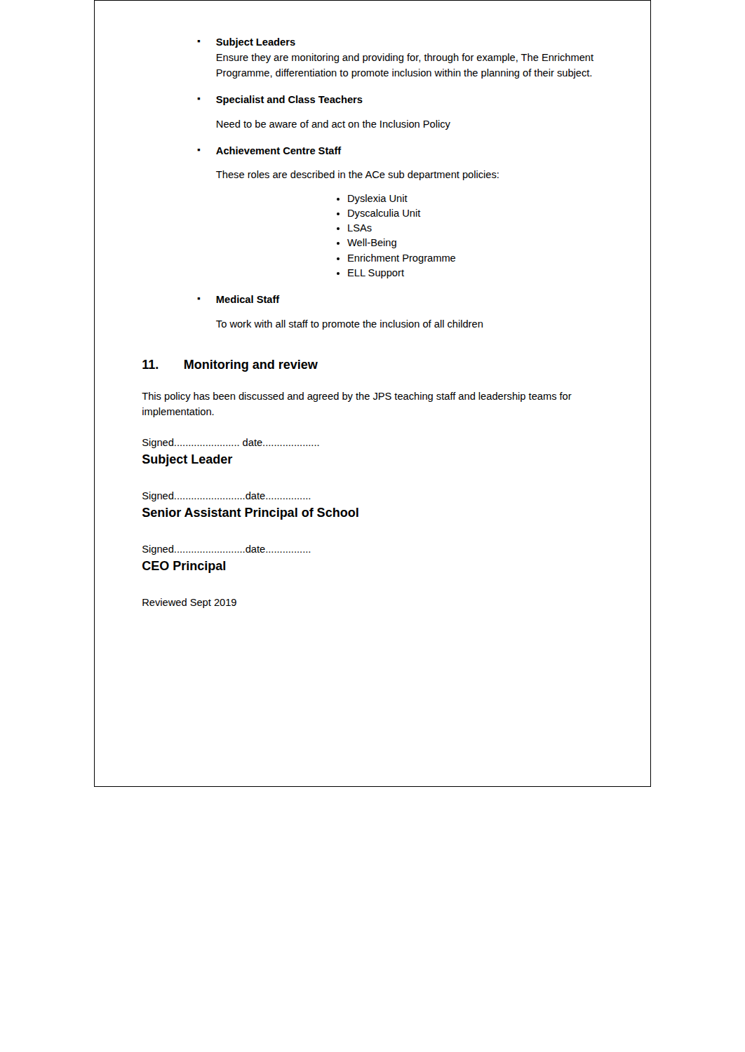Subject Leaders
Ensure they are monitoring and providing for, through for example, The Enrichment Programme, differentiation to promote inclusion within the planning of their subject.
Specialist and Class Teachers
Need to be aware of and act on the Inclusion Policy
Achievement Centre Staff
These roles are described in the ACe sub department policies:
Dyslexia Unit
Dyscalculia Unit
LSAs
Well-Being
Enrichment Programme
ELL Support
Medical Staff
To work with all staff to promote the inclusion of all children
11. Monitoring and review
This policy has been discussed and agreed by the JPS teaching staff and leadership teams for implementation.
Signed....................... date....................
Subject Leader
Signed.........................date................
Senior Assistant Principal of School
Signed.........................date................
CEO Principal
Reviewed Sept 2019